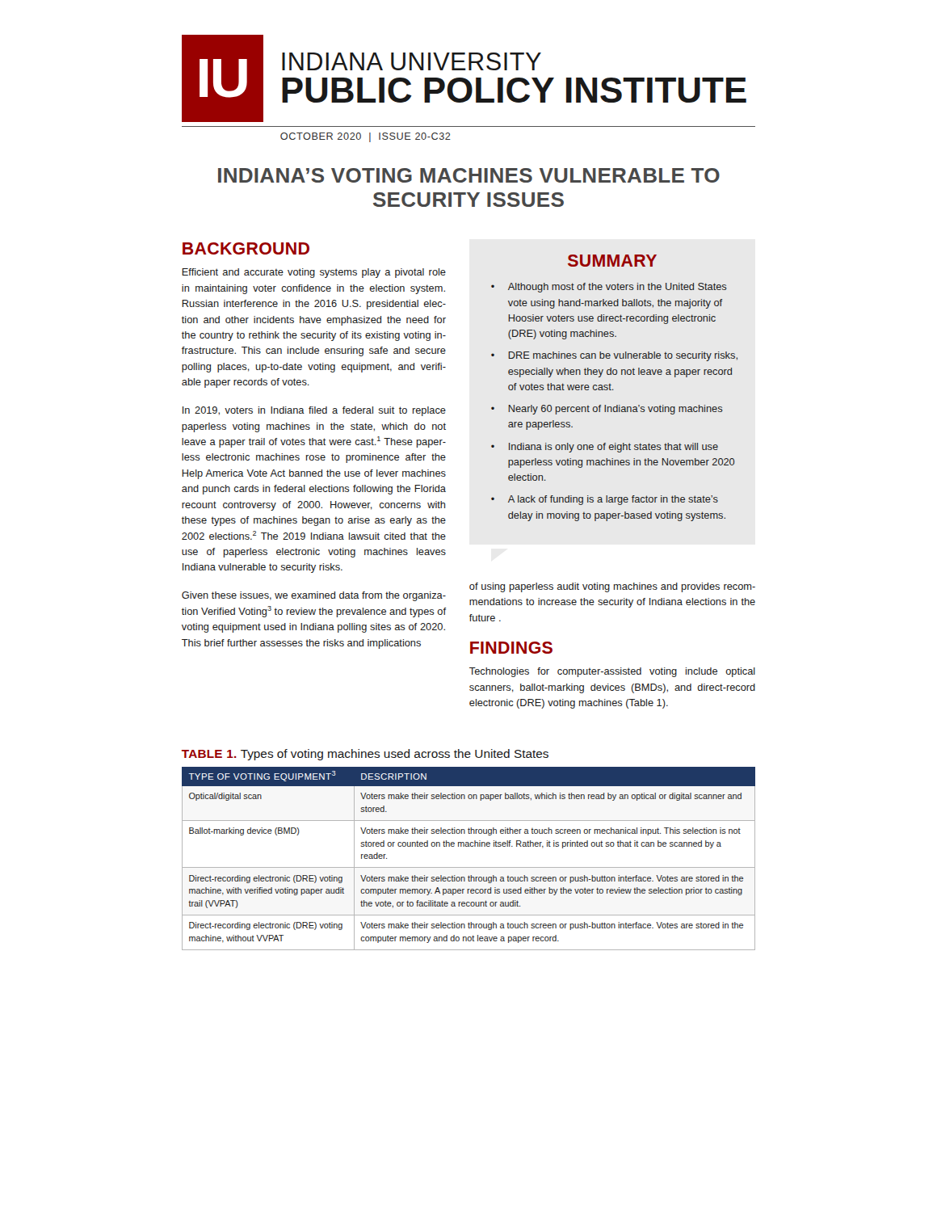IU
INDIANA UNIVERSITY PUBLIC POLICY INSTITUTE
OCTOBER 2020 | ISSUE 20-C32
INDIANA’S VOTING MACHINES VULNERABLE TO SECURITY ISSUES
BACKGROUND
Efficient and accurate voting systems play a pivotal role in maintaining voter confidence in the election system. Russian interference in the 2016 U.S. presidential election and other incidents have emphasized the need for the country to rethink the security of its existing voting infrastructure. This can include ensuring safe and secure polling places, up-to-date voting equipment, and verifiable paper records of votes.
In 2019, voters in Indiana filed a federal suit to replace paperless voting machines in the state, which do not leave a paper trail of votes that were cast.1 These paperless electronic machines rose to prominence after the Help America Vote Act banned the use of lever machines and punch cards in federal elections following the Florida recount controversy of 2000. However, concerns with these types of machines began to arise as early as the 2002 elections.2 The 2019 Indiana lawsuit cited that the use of paperless electronic voting machines leaves Indiana vulnerable to security risks.
Given these issues, we examined data from the organization Verified Voting3 to review the prevalence and types of voting equipment used in Indiana polling sites as of 2020. This brief further assesses the risks and implications
SUMMARY
Although most of the voters in the United States vote using hand-marked ballots, the majority of Hoosier voters use direct-recording electronic (DRE) voting machines.
DRE machines can be vulnerable to security risks, especially when they do not leave a paper record of votes that were cast.
Nearly 60 percent of Indiana’s voting machines are paperless.
Indiana is only one of eight states that will use paperless voting machines in the November 2020 election.
A lack of funding is a large factor in the state’s delay in moving to paper-based voting systems.
of using paperless audit voting machines and provides recommendations to increase the security of Indiana elections in the future .
FINDINGS
Technologies for computer-assisted voting include optical scanners, ballot-marking devices (BMDs), and direct-record electronic (DRE) voting machines (Table 1).
TABLE 1. Types of voting machines used across the United States
| TYPE OF VOTING EQUIPMENT 3 | DESCRIPTION |
| --- | --- |
| Optical/digital scan | Voters make their selection on paper ballots, which is then read by an optical or digital scanner and stored. |
| Ballot-marking device (BMD) | Voters make their selection through either a touch screen or mechanical input. This selection is not stored or counted on the machine itself. Rather, it is printed out so that it can be scanned by a reader. |
| Direct-recording electronic (DRE) voting machine, with verified voting paper audit trail (VVPAT) | Voters make their selection through a touch screen or push-button interface. Votes are stored in the computer memory. A paper record is used either by the voter to review the selection prior to casting the vote, or to facilitate a recount or audit. |
| Direct-recording electronic (DRE) voting machine, without VVPAT | Voters make their selection through a touch screen or push-button interface. Votes are stored in the computer memory and do not leave a paper record. |